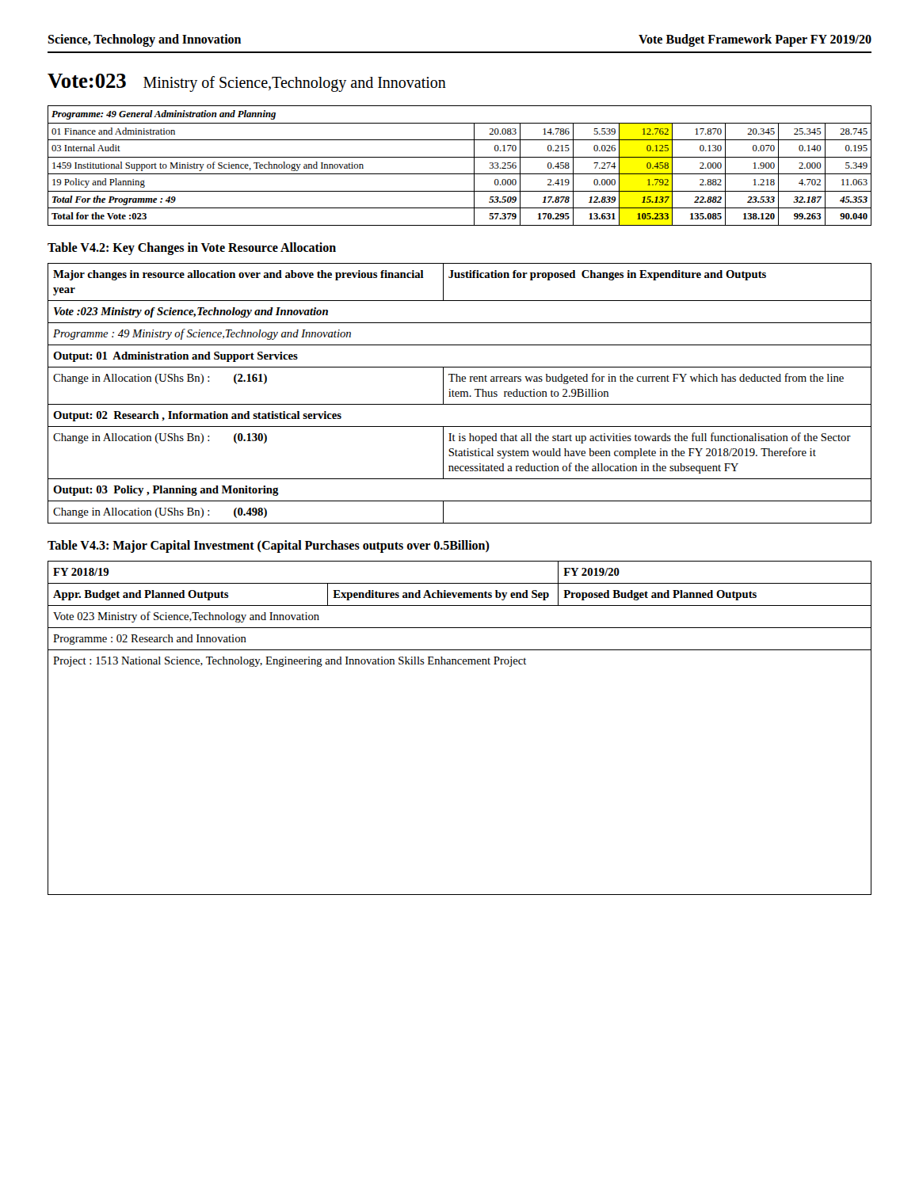Science, Technology and Innovation
Vote Budget Framework Paper FY 2019/20
Vote:023 Ministry of Science,Technology and Innovation
| Programme: 49 General Administration and Planning |
| 01 Finance and Administration | 20.083 | 14.786 | 5.539 | 12.762 | 17.870 | 20.345 | 25.345 | 28.745 |
| 03 Internal Audit | 0.170 | 0.215 | 0.026 | 0.125 | 0.130 | 0.070 | 0.140 | 0.195 |
| 1459 Institutional Support to Ministry of Science, Technology and Innovation | 33.256 | 0.458 | 7.274 | 0.458 | 2.000 | 1.900 | 2.000 | 5.349 |
| 19 Policy and Planning | 0.000 | 2.419 | 0.000 | 1.792 | 2.882 | 1.218 | 4.702 | 11.063 |
| Total For the Programme : 49 | 53.509 | 17.878 | 12.839 | 15.137 | 22.882 | 23.533 | 32.187 | 45.353 |
| Total for the Vote :023 | 57.379 | 170.295 | 13.631 | 105.233 | 135.085 | 138.120 | 99.263 | 90.040 |
Table V4.2: Key Changes in Vote Resource Allocation
| Major changes in resource allocation over and above the previous financial year | Justification for proposed Changes in Expenditure and Outputs |
| --- | --- |
| Vote :023 Ministry of Science,Technology and Innovation |
| Programme : 49 Ministry of Science,Technology and Innovation |
| Output: 01 Administration and Support Services |
| Change in Allocation (UShs Bn) : (2.161) | The rent arrears was budgeted for in the current FY which has deducted from the line item. Thus reduction to 2.9Billion |
| Output: 02 Research , Information and statistical services |
| Change in Allocation (UShs Bn) : (0.130) | It is hoped that all the start up activities towards the full functionalisation of the Sector Statistical system would have been complete in the FY 2018/2019. Therefore it necessitated a reduction of the allocation in the subsequent FY |
| Output: 03 Policy , Planning and Monitoring |
| Change in Allocation (UShs Bn) : (0.498) | |
Table V4.3: Major Capital Investment (Capital Purchases outputs over 0.5Billion)
| FY 2018/19 | FY 2019/20 |
| --- | --- |
| Appr. Budget and Planned Outputs | Expenditures and Achievements by end Sep | Proposed Budget and Planned Outputs |
| Vote 023 Ministry of Science,Technology and Innovation |
| Programme : 02 Research and Innovation |
| Project : 1513 National Science, Technology, Engineering and Innovation Skills Enhancement Project |